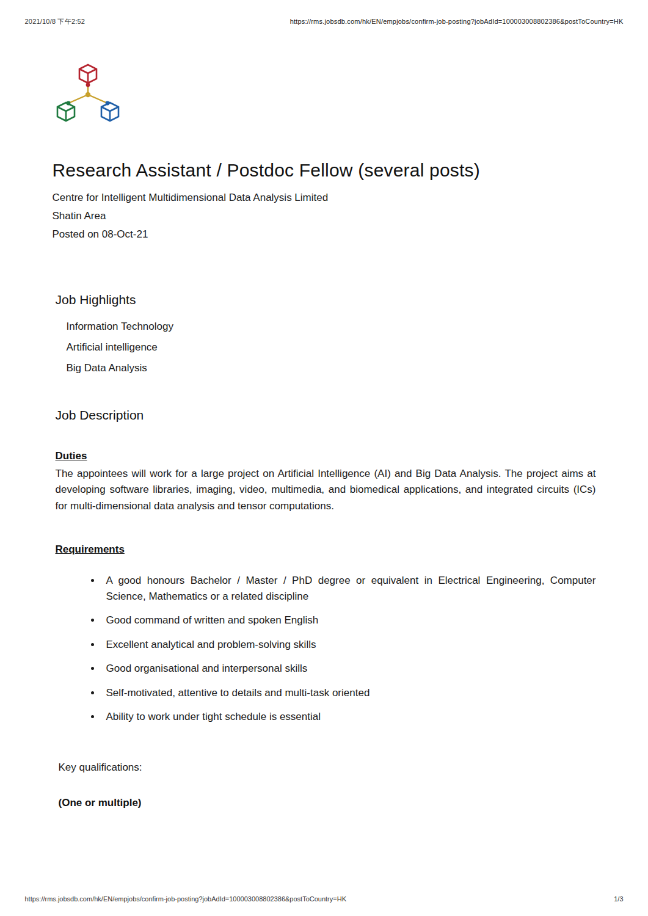2021/10/8 下午2:52 https://rms.jobsdb.com/hk/EN/empjobs/confirm-job-posting?jobAdId=100003008802386&postToCountry=HK
Research Assistant / Postdoc Fellow (several posts)
Centre for Intelligent Multidimensional Data Analysis Limited
Shatin Area
Posted on 08-Oct-21
Job Highlights
Information Technology
Artificial intelligence
Big Data Analysis
Job Description
Duties
The appointees will work for a large project on Artificial Intelligence (AI) and Big Data Analysis. The project aims at developing software libraries, imaging, video, multimedia, and biomedical applications, and integrated circuits (ICs) for multi-dimensional data analysis and tensor computations.
Requirements
A good honours Bachelor / Master / PhD degree or equivalent in Electrical Engineering, Computer Science, Mathematics or a related discipline
Good command of written and spoken English
Excellent analytical and problem-solving skills
Good organisational and interpersonal skills
Self-motivated, attentive to details and multi-task oriented
Ability to work under tight schedule is essential
Key qualifications:
(One or multiple)
https://rms.jobsdb.com/hk/EN/empjobs/confirm-job-posting?jobAdId=100003008802386&postToCountry=HK 1/3